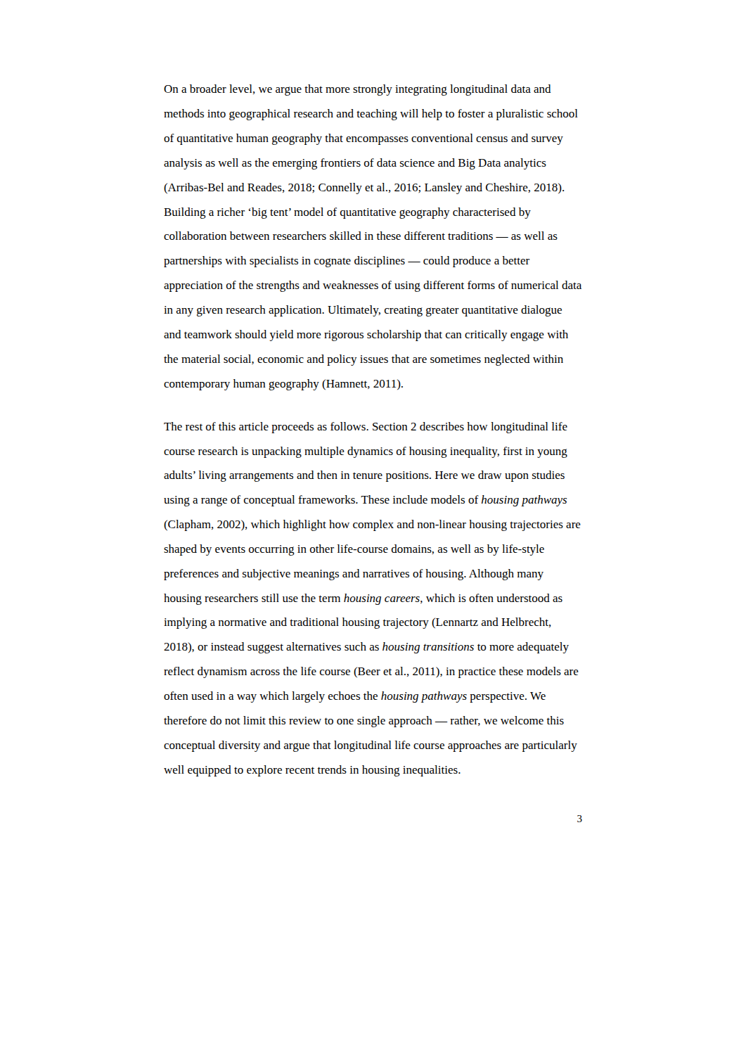On a broader level, we argue that more strongly integrating longitudinal data and methods into geographical research and teaching will help to foster a pluralistic school of quantitative human geography that encompasses conventional census and survey analysis as well as the emerging frontiers of data science and Big Data analytics (Arribas-Bel and Reades, 2018; Connelly et al., 2016; Lansley and Cheshire, 2018). Building a richer ‘big tent’ model of quantitative geography characterised by collaboration between researchers skilled in these different traditions — as well as partnerships with specialists in cognate disciplines — could produce a better appreciation of the strengths and weaknesses of using different forms of numerical data in any given research application. Ultimately, creating greater quantitative dialogue and teamwork should yield more rigorous scholarship that can critically engage with the material social, economic and policy issues that are sometimes neglected within contemporary human geography (Hamnett, 2011).
The rest of this article proceeds as follows. Section 2 describes how longitudinal life course research is unpacking multiple dynamics of housing inequality, first in young adults’ living arrangements and then in tenure positions. Here we draw upon studies using a range of conceptual frameworks. These include models of housing pathways (Clapham, 2002), which highlight how complex and non-linear housing trajectories are shaped by events occurring in other life-course domains, as well as by life-style preferences and subjective meanings and narratives of housing. Although many housing researchers still use the term housing careers, which is often understood as implying a normative and traditional housing trajectory (Lennartz and Helbrecht, 2018), or instead suggest alternatives such as housing transitions to more adequately reflect dynamism across the life course (Beer et al., 2011), in practice these models are often used in a way which largely echoes the housing pathways perspective. We therefore do not limit this review to one single approach — rather, we welcome this conceptual diversity and argue that longitudinal life course approaches are particularly well equipped to explore recent trends in housing inequalities.
3